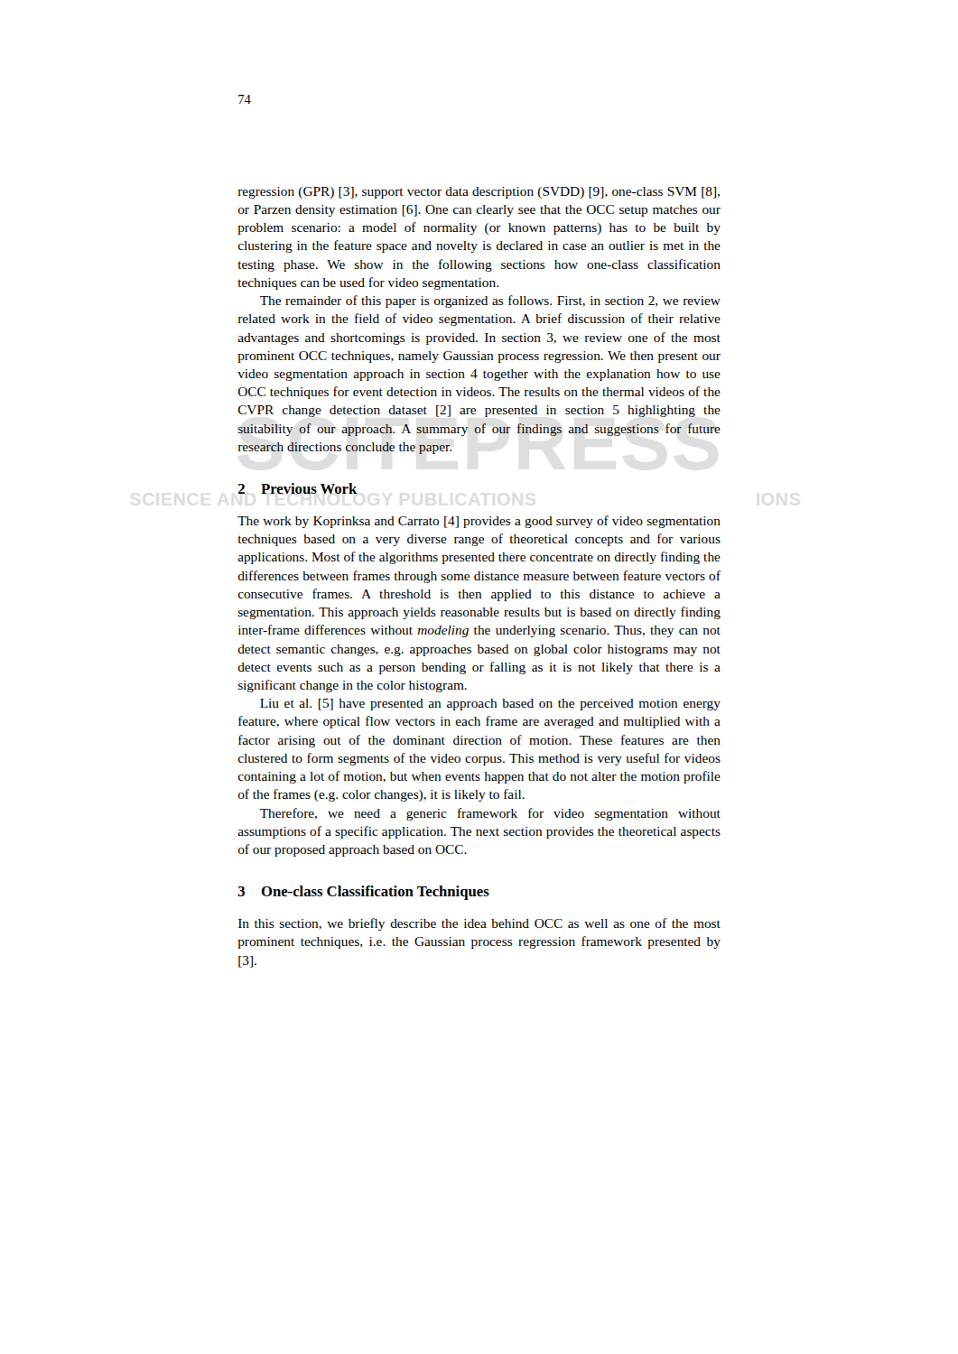SCITEPRESS
SCIENCE AND TECHNOLOGY PUBLICATIONS
IONS
74
regression (GPR) [3], support vector data description (SVDD) [9], one-class SVM [8], or Parzen density estimation [6]. One can clearly see that the OCC setup matches our problem scenario: a model of normality (or known patterns) has to be built by clustering in the feature space and novelty is declared in case an outlier is met in the testing phase. We show in the following sections how one-class classification techniques can be used for video segmentation.
The remainder of this paper is organized as follows. First, in section 2, we review related work in the field of video segmentation. A brief discussion of their relative advantages and shortcomings is provided. In section 3, we review one of the most prominent OCC techniques, namely Gaussian process regression. We then present our video segmentation approach in section 4 together with the explanation how to use OCC techniques for event detection in videos. The results on the thermal videos of the CVPR change detection dataset [2] are presented in section 5 highlighting the suitability of our approach. A summary of our findings and suggestions for future research directions conclude the paper.
2 Previous Work
The work by Koprinksa and Carrato [4] provides a good survey of video segmentation techniques based on a very diverse range of theoretical concepts and for various applications. Most of the algorithms presented there concentrate on directly finding the differences between frames through some distance measure between feature vectors of consecutive frames. A threshold is then applied to this distance to achieve a segmentation. This approach yields reasonable results but is based on directly finding inter-frame differences without modeling the underlying scenario. Thus, they can not detect semantic changes, e.g. approaches based on global color histograms may not detect events such as a person bending or falling as it is not likely that there is a significant change in the color histogram.
Liu et al. [5] have presented an approach based on the perceived motion energy feature, where optical flow vectors in each frame are averaged and multiplied with a factor arising out of the dominant direction of motion. These features are then clustered to form segments of the video corpus. This method is very useful for videos containing a lot of motion, but when events happen that do not alter the motion profile of the frames (e.g. color changes), it is likely to fail.
Therefore, we need a generic framework for video segmentation without assumptions of a specific application. The next section provides the theoretical aspects of our proposed approach based on OCC.
3 One-class Classification Techniques
In this section, we briefly describe the idea behind OCC as well as one of the most prominent techniques, i.e. the Gaussian process regression framework presented by [3].